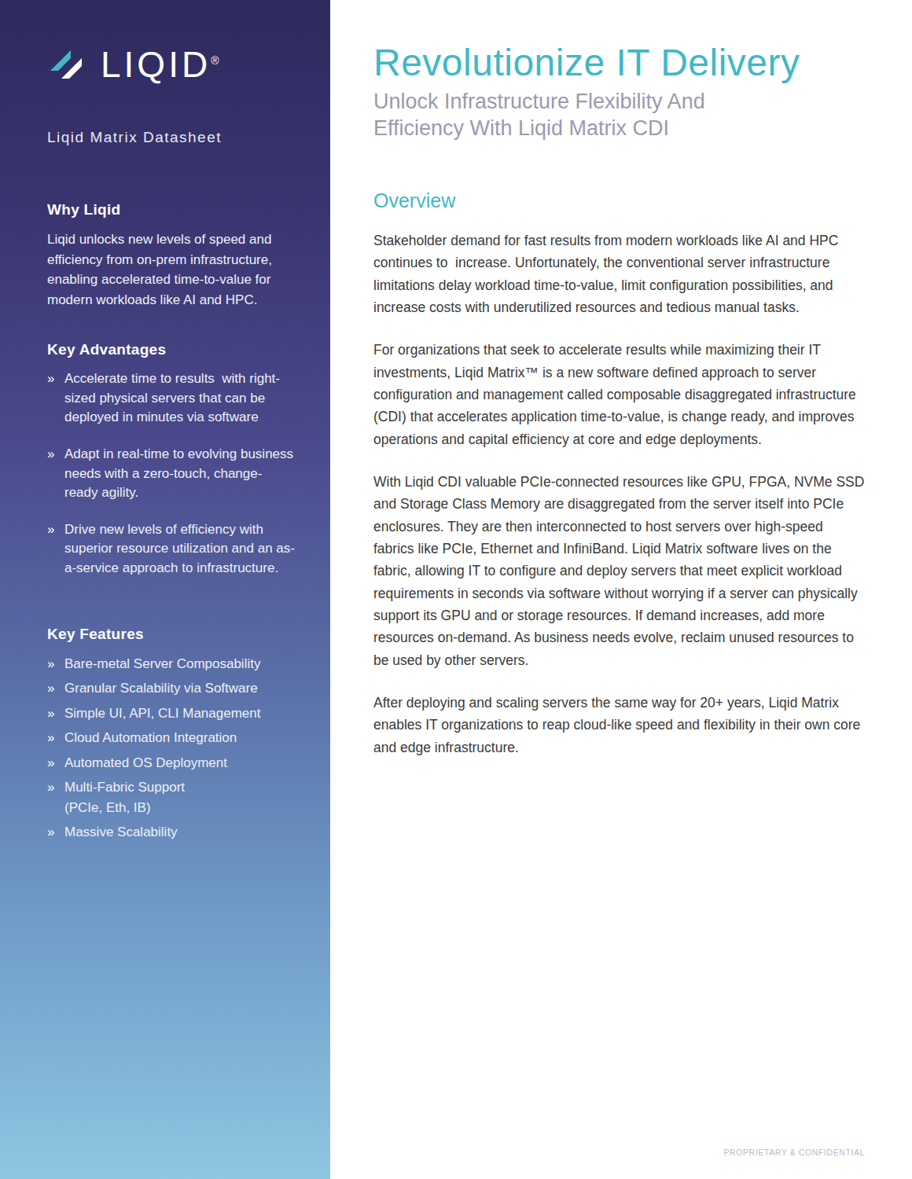LIQID®
Liqid Matrix Datasheet
Why Liqid
Liqid unlocks new levels of speed and efficiency from on-prem infrastructure, enabling accelerated time-to-value for modern workloads like AI and HPC.
Key Advantages
Accelerate time to results with right-sized physical servers that can be deployed in minutes via software
Adapt in real-time to evolving business needs with a zero-touch, change-ready agility.
Drive new levels of efficiency with superior resource utilization and an as-a-service approach to infrastructure.
Key Features
Bare-metal Server Composability
Granular Scalability via Software
Simple UI, API, CLI Management
Cloud Automation Integration
Automated OS Deployment
Multi-Fabric Support
(PCIe, Eth, IB)
Massive Scalability
Revolutionize IT Delivery
Unlock Infrastructure Flexibility And
Efficiency With Liqid Matrix CDI
Overview
Stakeholder demand for fast results from modern workloads like AI and HPC continues to increase. Unfortunately, the conventional server infrastructure limitations delay workload time-to-value, limit configuration possibilities, and increase costs with underutilized resources and tedious manual tasks.
For organizations that seek to accelerate results while maximizing their IT investments, Liqid Matrix™ is a new software defined approach to server configuration and management called composable disaggregated infrastructure (CDI) that accelerates application time-to-value, is change ready, and improves operations and capital efficiency at core and edge deployments.
With Liqid CDI valuable PCIe-connected resources like GPU, FPGA, NVMe SSD and Storage Class Memory are disaggregated from the server itself into PCIe enclosures. They are then interconnected to host servers over high-speed fabrics like PCIe, Ethernet and InfiniBand. Liqid Matrix software lives on the fabric, allowing IT to configure and deploy servers that meet explicit workload requirements in seconds via software without worrying if a server can physically support its GPU and or storage resources. If demand increases, add more resources on-demand. As business needs evolve, reclaim unused resources to be used by other servers.
After deploying and scaling servers the same way for 20+ years, Liqid Matrix enables IT organizations to reap cloud-like speed and flexibility in their own core and edge infrastructure.
PROPRIETARY & CONFIDENTIAL